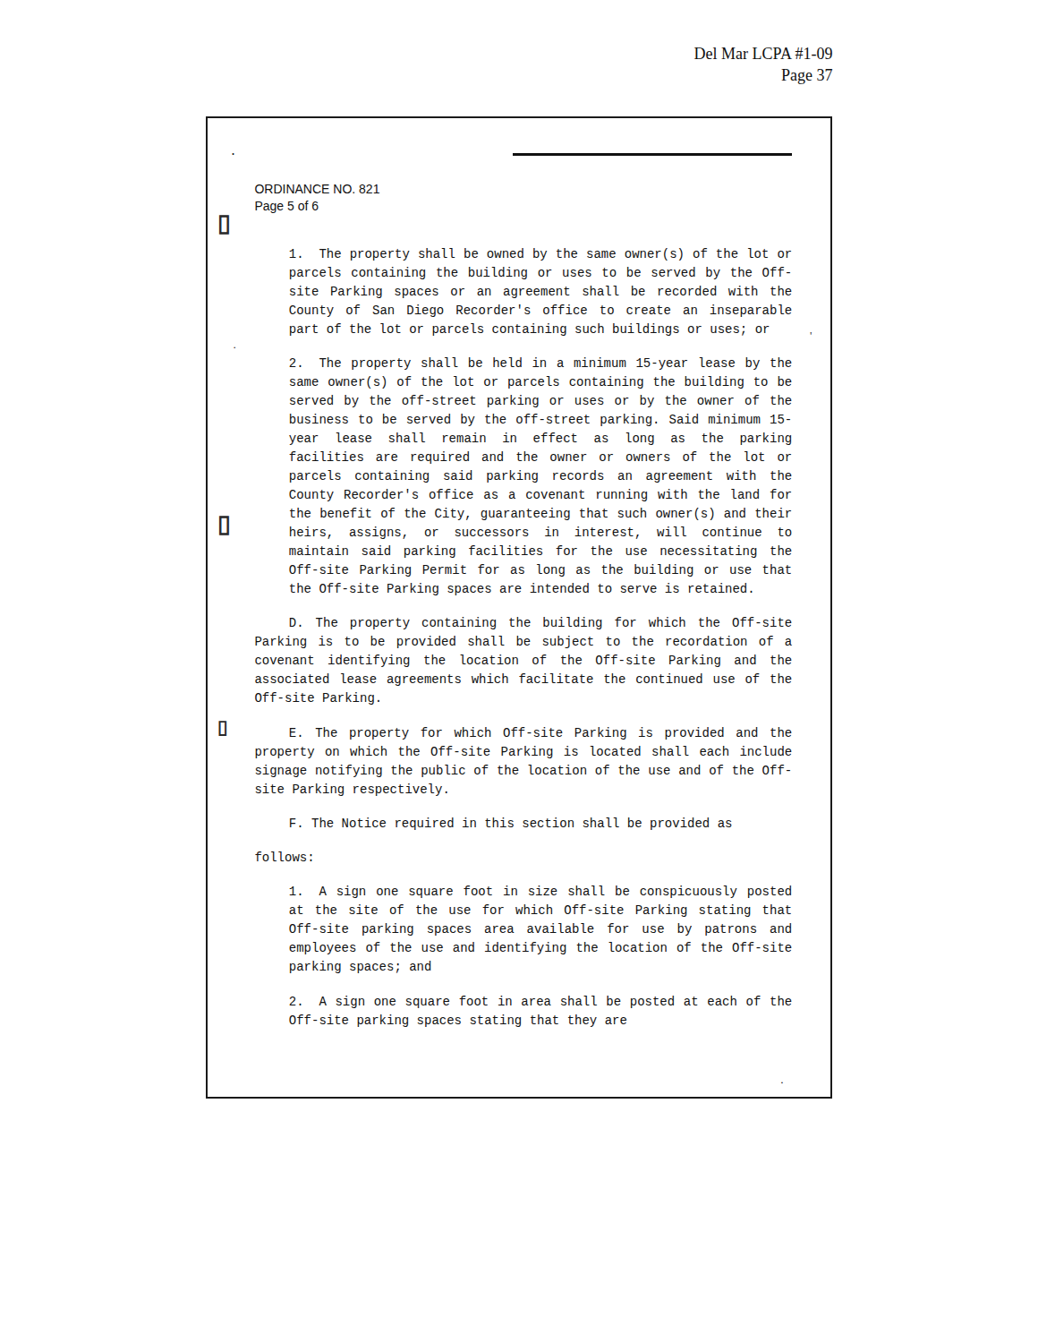Del Mar LCPA #1-09
Page 37
. ▯ ▯ ▯ . '
ORDINANCE NO. 821
Page 5 of 6
1. The property shall be owned by the same owner(s) of the lot or parcels containing the building or uses to be served by the Off-site Parking spaces or an agreement shall be recorded with the County of San Diego Recorder's office to create an inseparable part of the lot or parcels containing such buildings or uses; or
2. The property shall be held in a minimum 15-year lease by the same owner(s) of the lot or parcels containing the building to be served by the off-street parking or uses or by the owner of the business to be served by the off-street parking. Said minimum 15-year lease shall remain in effect as long as the parking facilities are required and the owner or owners of the lot or parcels containing said parking records an agreement with the County Recorder's office as a covenant running with the land for the benefit of the City, guaranteeing that such owner(s) and their heirs, assigns, or successors in interest, will continue to maintain said parking facilities for the use necessitating the Off-site Parking Permit for as long as the building or use that the Off-site Parking spaces are intended to serve is retained.
D. The property containing the building for which the Off-site Parking is to be provided shall be subject to the recordation of a covenant identifying the location of the Off-site Parking and the associated lease agreements which facilitate the continued use of the Off-site Parking.
E. The property for which Off-site Parking is provided and the property on which the Off-site Parking is located shall each include signage notifying the public of the location of the use and of the Off-site Parking respectively.
F. The Notice required in this section shall be provided as
follows:
1. A sign one square foot in size shall be conspicuously posted at the site of the use for which Off-site Parking stating that Off-site parking spaces area available for use by patrons and employees of the use and identifying the location of the Off-site parking spaces; and
2. A sign one square foot in area shall be posted at each of the Off-site parking spaces stating that they are
.